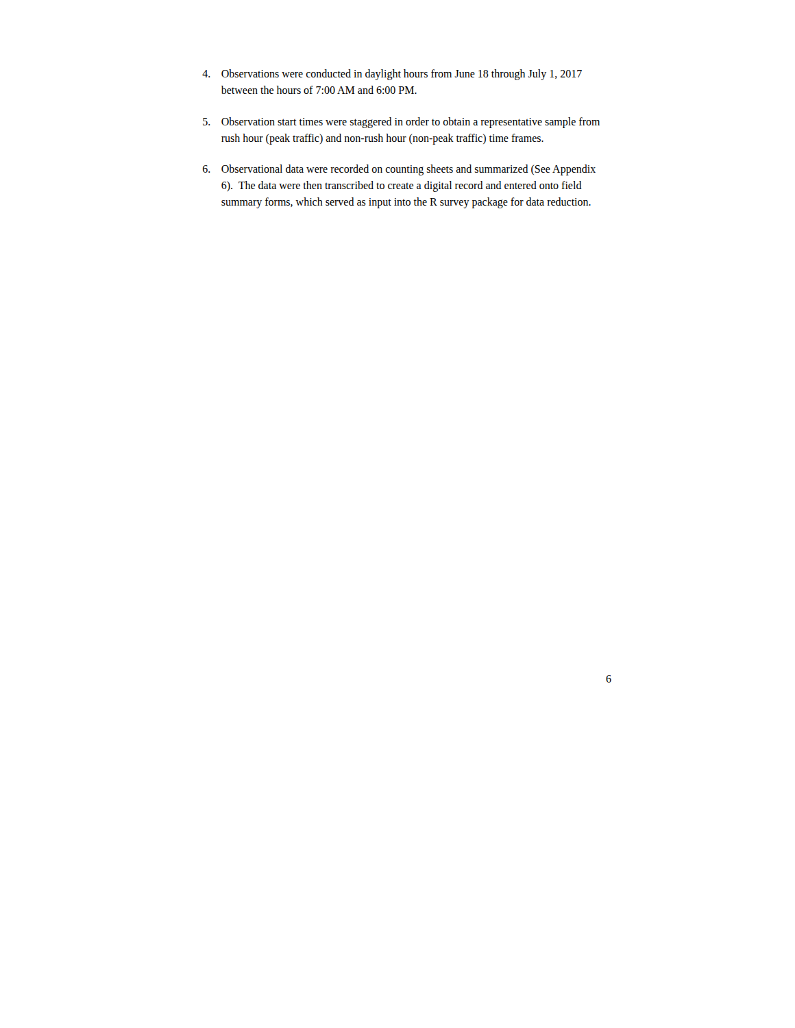Observations were conducted in daylight hours from June 18 through July 1, 2017 between the hours of 7:00 AM and 6:00 PM.
Observation start times were staggered in order to obtain a representative sample from rush hour (peak traffic) and non-rush hour (non-peak traffic) time frames.
Observational data were recorded on counting sheets and summarized (See Appendix 6). The data were then transcribed to create a digital record and entered onto field summary forms, which served as input into the R survey package for data reduction.
6